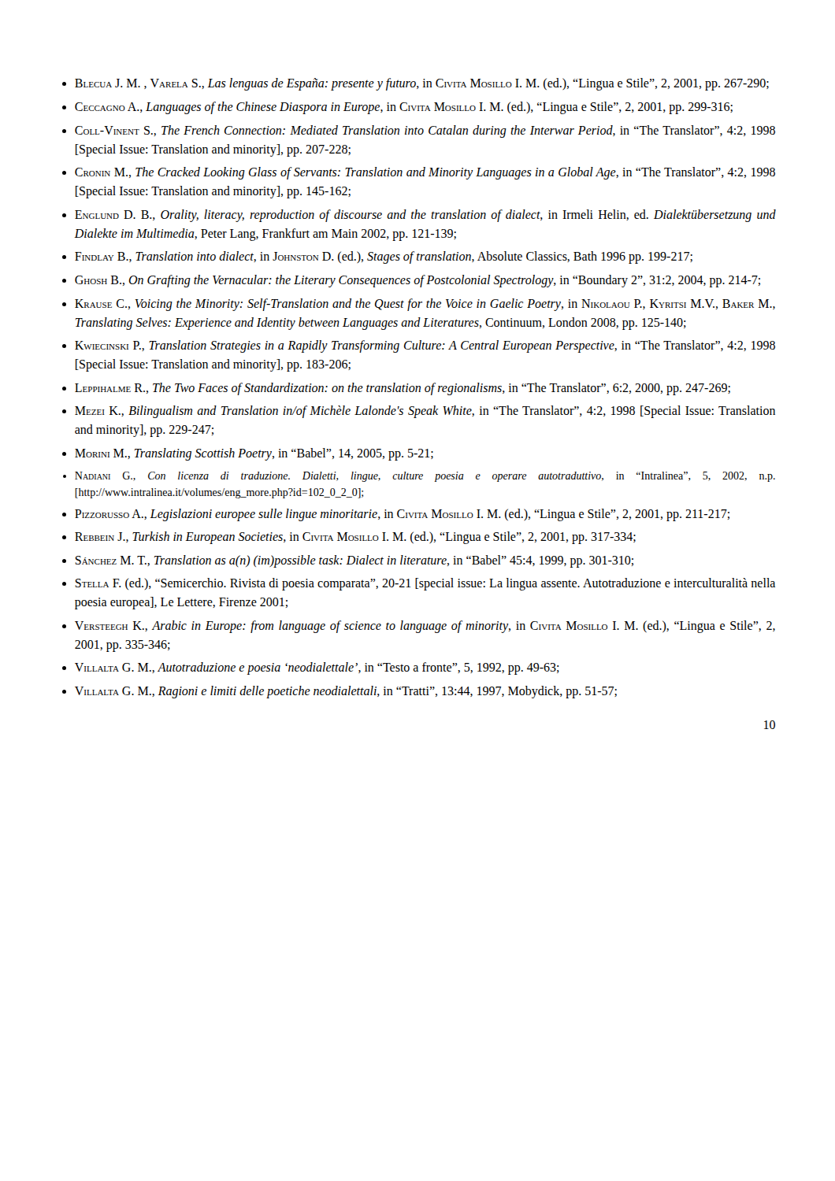Blecua J. M. , Varela S., Las lenguas de España: presente y futuro, in Civita Mosillo I. M. (ed.), “Lingua e Stile”, 2, 2001, pp. 267-290;
Ceccagno A., Languages of the Chinese Diaspora in Europe, in Civita Mosillo I. M. (ed.), “Lingua e Stile”, 2, 2001, pp. 299-316;
Coll-Vinent S., The French Connection: Mediated Translation into Catalan during the Interwar Period, in “The Translator”, 4:2, 1998 [Special Issue: Translation and minority], pp. 207-228;
Cronin M., The Cracked Looking Glass of Servants: Translation and Minority Languages in a Global Age, in “The Translator”, 4:2, 1998 [Special Issue: Translation and minority], pp. 145-162;
Englund D. B., Orality, literacy, reproduction of discourse and the translation of dialect, in Irmeli Helin, ed. Dialektübersetzung und Dialekte im Multimedia, Peter Lang, Frankfurt am Main 2002, pp. 121-139;
Findlay B., Translation into dialect, in Johnston D. (ed.), Stages of translation, Absolute Classics, Bath 1996 pp. 199-217;
Ghosh B., On Grafting the Vernacular: the Literary Consequences of Postcolonial Spectrology, in “Boundary 2”, 31:2, 2004, pp. 214-7;
Krause C., Voicing the Minority: Self-Translation and the Quest for the Voice in Gaelic Poetry, in Nikolaou P., Kyritsi M.V., Baker M., Translating Selves: Experience and Identity between Languages and Literatures, Continuum, London 2008, pp. 125-140;
Kwiecinski P., Translation Strategies in a Rapidly Transforming Culture: A Central European Perspective, in “The Translator”, 4:2, 1998 [Special Issue: Translation and minority], pp. 183-206;
Leppihalme R., The Two Faces of Standardization: on the translation of regionalisms, in “The Translator”, 6:2, 2000, pp. 247-269;
Mezei K., Bilingualism and Translation in/of Michèle Lalonde's Speak White, in “The Translator”, 4:2, 1998 [Special Issue: Translation and minority], pp. 229-247;
Morini M., Translating Scottish Poetry, in “Babel”, 14, 2005, pp. 5-21;
Nadiani G., Con licenza di traduzione. Dialetti, lingue, culture poesia e operare autotraduttivo, in “Intralinea”, 5, 2002, n.p. [http://www.intralinea.it/volumes/eng_more.php?id=102_0_2_0];
Pizzorusso A., Legislazioni europee sulle lingue minoritarie, in Civita Mosillo I. M. (ed.), “Lingua e Stile”, 2, 2001, pp. 211-217;
Rebbein J., Turkish in European Societies, in Civita Mosillo I. M. (ed.), “Lingua e Stile”, 2, 2001, pp. 317-334;
Sánchez M. T., Translation as a(n) (im)possible task: Dialect in literature, in “Babel” 45:4, 1999, pp. 301-310;
Stella F. (ed.), “Semicerchio. Rivista di poesia comparata”, 20-21 [special issue: La lingua assente. Autotraduzione e interculturalità nella poesia europea], Le Lettere, Firenze 2001;
Versteegh K., Arabic in Europe: from language of science to language of minority, in Civita Mosillo I. M. (ed.), “Lingua e Stile”, 2, 2001, pp. 335-346;
Villalta G. M., Autotraduzione e poesia ‘neodialettale’, in “Testo a fronte”, 5, 1992, pp. 49-63;
Villalta G. M., Ragioni e limiti delle poetiche neodialettali, in “Tratti”, 13:44, 1997, Mobydick, pp. 51-57;
10